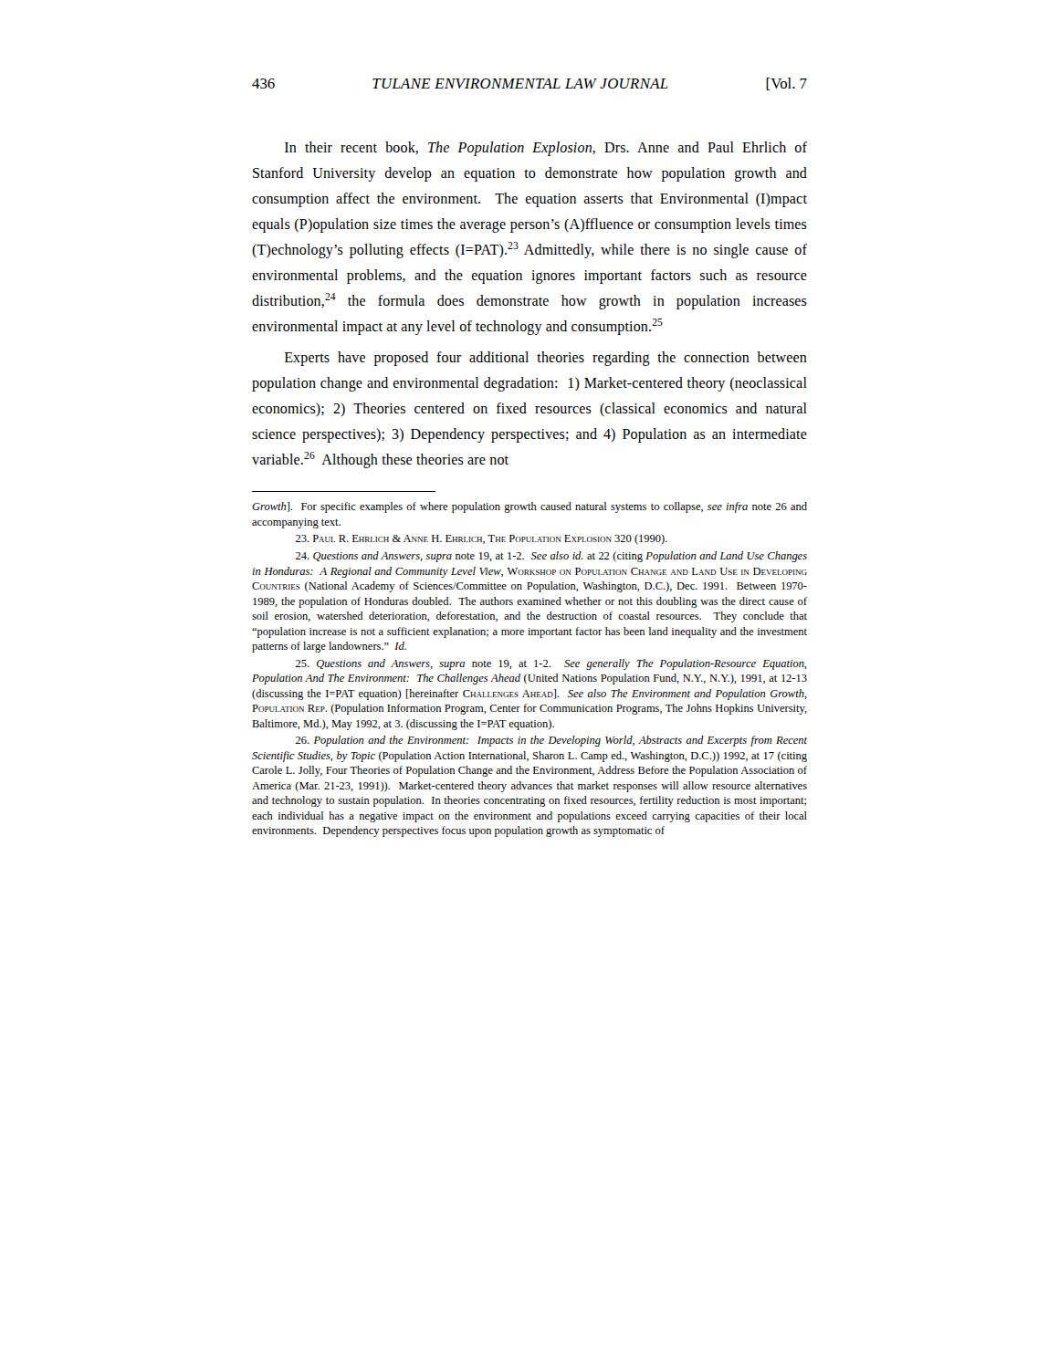436 TULANE ENVIRONMENTAL LAW JOURNAL [Vol. 7
In their recent book, The Population Explosion, Drs. Anne and Paul Ehrlich of Stanford University develop an equation to demonstrate how population growth and consumption affect the environment. The equation asserts that Environmental (I)mpact equals (P)opulation size times the average person’s (A)ffluence or consumption levels times (T)echnology’s polluting effects (I=PAT).23 Admittedly, while there is no single cause of environmental problems, and the equation ignores important factors such as resource distribution,24 the formula does demonstrate how growth in population increases environmental impact at any level of technology and consumption.25
Experts have proposed four additional theories regarding the connection between population change and environmental degradation: 1) Market-centered theory (neoclassical economics); 2) Theories centered on fixed resources (classical economics and natural science perspectives); 3) Dependency perspectives; and 4) Population as an intermediate variable.26 Although these theories are not
Growth]. For specific examples of where population growth caused natural systems to collapse, see infra note 26 and accompanying text.
23. Paul R. Ehrlich & Anne H. Ehrlich, The Population Explosion 320 (1990).
24. Questions and Answers, supra note 19, at 1-2. See also id. at 22 (citing Population and Land Use Changes in Honduras: A Regional and Community Level View, Workshop on Population Change and Land Use in Developing Countries (National Academy of Sciences/Committee on Population, Washington, D.C.), Dec. 1991. Between 1970-1989, the population of Honduras doubled. The authors examined whether or not this doubling was the direct cause of soil erosion, watershed deterioration, deforestation, and the destruction of coastal resources. They conclude that “population increase is not a sufficient explanation; a more important factor has been land inequality and the investment patterns of large landowners.” Id.
25. Questions and Answers, supra note 19, at 1-2. See generally The Population-Resource Equation, Population And The Environment: The Challenges Ahead (United Nations Population Fund, N.Y., N.Y.), 1991, at 12-13 (discussing the I=PAT equation) [hereinafter Challenges Ahead]. See also The Environment and Population Growth, Population Rep. (Population Information Program, Center for Communication Programs, The Johns Hopkins University, Baltimore, Md.), May 1992, at 3. (discussing the I=PAT equation).
26. Population and the Environment: Impacts in the Developing World, Abstracts and Excerpts from Recent Scientific Studies, by Topic (Population Action International, Sharon L. Camp ed., Washington, D.C.)) 1992, at 17 (citing Carole L. Jolly, Four Theories of Population Change and the Environment, Address Before the Population Association of America (Mar. 21-23, 1991)). Market-centered theory advances that market responses will allow resource alternatives and technology to sustain population. In theories concentrating on fixed resources, fertility reduction is most important; each individual has a negative impact on the environment and populations exceed carrying capacities of their local environments. Dependency perspectives focus upon population growth as symptomatic of